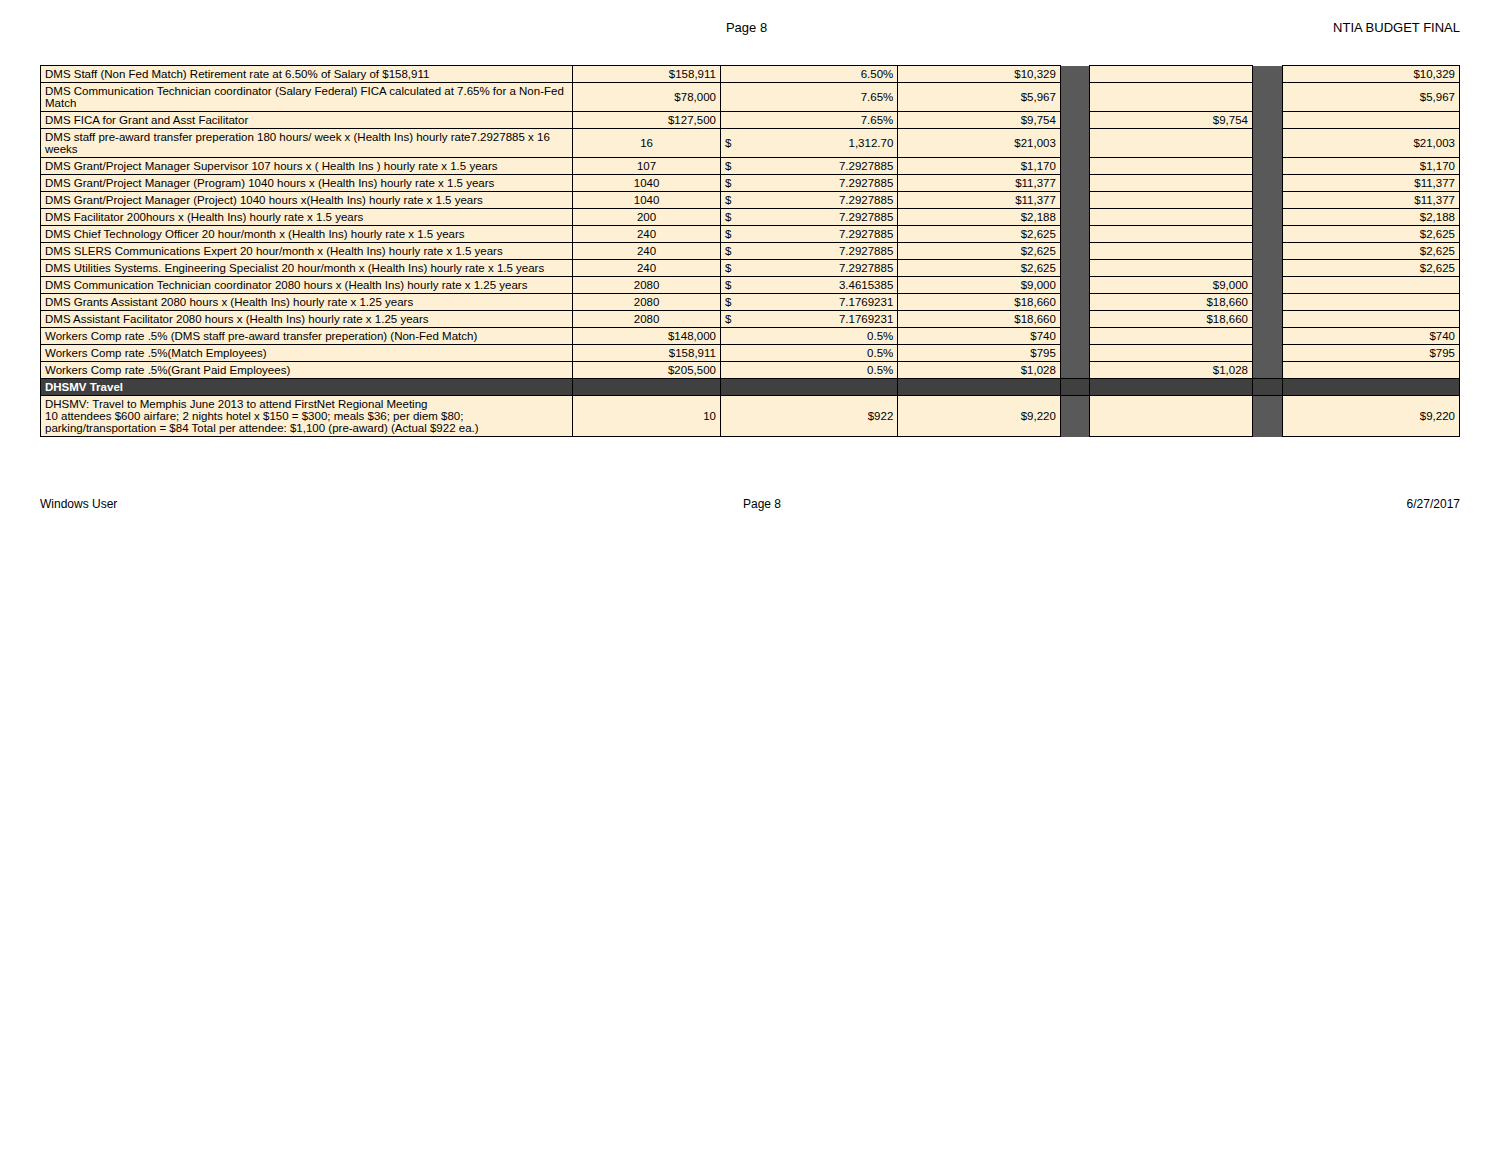Page 8
NTIA BUDGET FINAL
| DMS Staff (Non Fed Match) Retirement rate at 6.50% of Salary of $158,911 | $158,911 | 6.50% | $10,329 | | | | $10,329 |
| DMS Communication Technician coordinator (Salary Federal) FICA calculated at 7.65% for a Non-Fed Match | $78,000 | 7.65% | $5,967 | | | | $5,967 |
| DMS FICA for Grant and Asst Facilitator | $127,500 | 7.65% | $9,754 | | $9,754 | | |
| DMS staff pre-award transfer preperation 180 hours/ week x (Health Ins) hourly rate7.2927885 x 16 weeks | 16 | $ 1,312.70 | $21,003 | | | | $21,003 |
| DMS Grant/Project Manager Supervisor 107 hours x ( Health Ins ) hourly rate x 1.5 years | 107 | $ 7.2927885 | $1,170 | | | | $1,170 |
| DMS Grant/Project Manager (Program) 1040 hours x (Health Ins) hourly rate x 1.5 years | 1040 | $ 7.2927885 | $11,377 | | | | $11,377 |
| DMS Grant/Project Manager (Project) 1040 hours x(Health Ins) hourly rate x 1.5 years | 1040 | $ 7.2927885 | $11,377 | | | | $11,377 |
| DMS Facilitator 200hours x (Health Ins) hourly rate x 1.5 years | 200 | $ 7.2927885 | $2,188 | | | | $2,188 |
| DMS Chief Technology Officer 20 hour/month x (Health Ins) hourly rate x 1.5 years | 240 | $ 7.2927885 | $2,625 | | | | $2,625 |
| DMS SLERS Communications Expert 20 hour/month x (Health Ins) hourly rate x 1.5 years | 240 | $ 7.2927885 | $2,625 | | | | $2,625 |
| DMS Utilities Systems. Engineering Specialist 20 hour/month x (Health Ins) hourly rate x 1.5 years | 240 | $ 7.2927885 | $2,625 | | | | $2,625 |
| DMS Communication Technician coordinator 2080 hours x (Health Ins) hourly rate x 1.25 years | 2080 | $ 3.4615385 | $9,000 | | $9,000 | | |
| DMS Grants Assistant 2080 hours x (Health Ins) hourly rate x 1.25 years | 2080 | $ 7.1769231 | $18,660 | | $18,660 | | |
| DMS Assistant Facilitator 2080 hours x (Health Ins) hourly rate x 1.25 years | 2080 | $ 7.1769231 | $18,660 | | $18,660 | | |
| Workers Comp rate .5% (DMS staff pre-award transfer preperation) (Non-Fed Match) | $148,000 | 0.5% | $740 | | | | $740 |
| Workers Comp rate .5%(Match Employees) | $158,911 | 0.5% | $795 | | | | $795 |
| Workers Comp rate .5%(Grant Paid Employees) | $205,500 | 0.5% | $1,028 | | $1,028 | | |
| DHSMV Travel | | | | | | | |
| DHSMV: Travel to Memphis June 2013 to attend FirstNet Regional Meeting 10 attendees $600 airfare; 2 nights hotel x $150 = $300; meals $36; per diem $80; parking/transportation = $84 Total per attendee: $1,100 (pre-award) (Actual $922 ea.) | 10 | $922 | $9,220 | | | | $9,220 |
Windows User
Page 8
6/27/2017